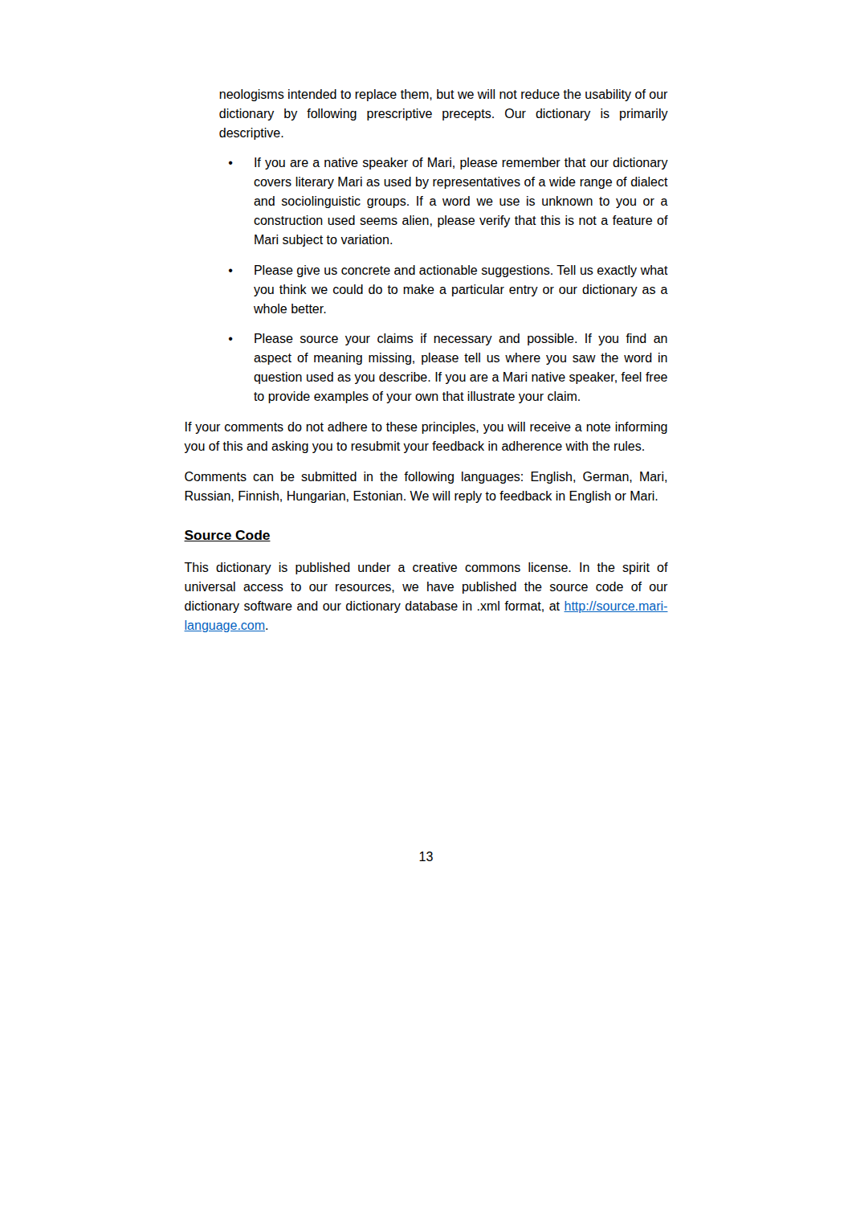neologisms intended to replace them, but we will not reduce the usability of our dictionary by following prescriptive precepts. Our dictionary is primarily descriptive.
If you are a native speaker of Mari, please remember that our dictionary covers literary Mari as used by representatives of a wide range of dialect and sociolinguistic groups. If a word we use is unknown to you or a construction used seems alien, please verify that this is not a feature of Mari subject to variation.
Please give us concrete and actionable suggestions. Tell us exactly what you think we could do to make a particular entry or our dictionary as a whole better.
Please source your claims if necessary and possible. If you find an aspect of meaning missing, please tell us where you saw the word in question used as you describe. If you are a Mari native speaker, feel free to provide examples of your own that illustrate your claim.
If your comments do not adhere to these principles, you will receive a note informing you of this and asking you to resubmit your feedback in adherence with the rules.
Comments can be submitted in the following languages: English, German, Mari, Russian, Finnish, Hungarian, Estonian. We will reply to feedback in English or Mari.
Source Code
This dictionary is published under a creative commons license. In the spirit of universal access to our resources, we have published the source code of our dictionary software and our dictionary database in .xml format, at http://source.mari-language.com.
13